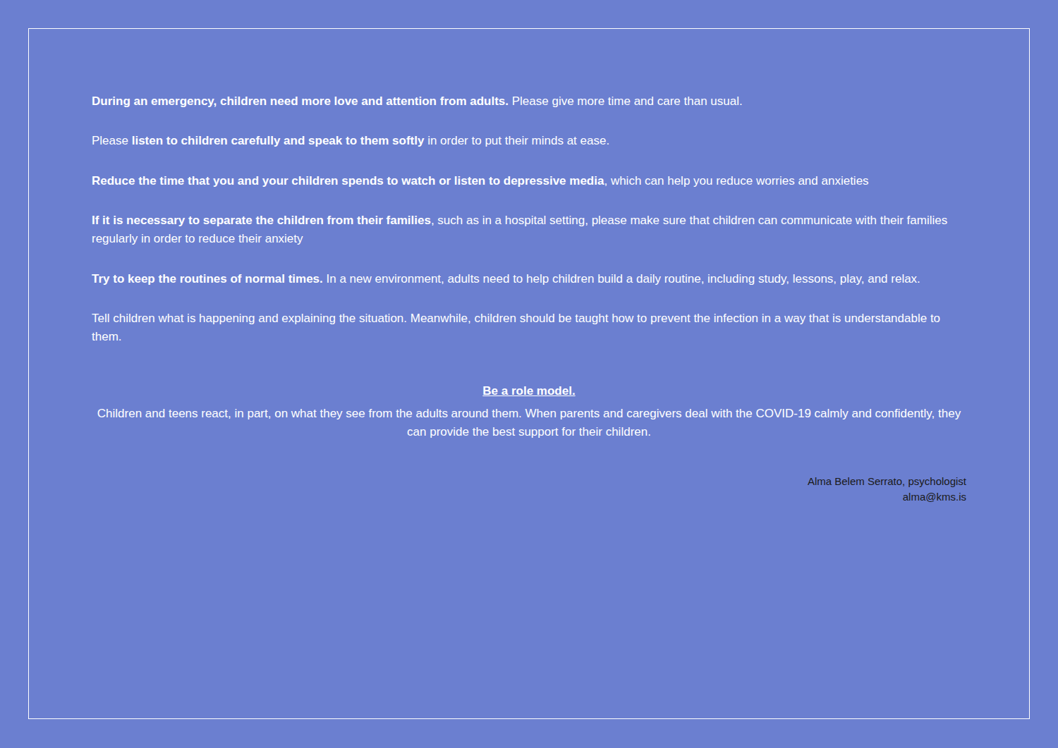During an emergency, children need more love and attention from adults. Please give more time and care than usual.
Please listen to children carefully and speak to them softly in order to put their minds at ease.
Reduce the time that you and your children spends to watch or listen to depressive media, which can help you reduce worries and anxieties
If it is necessary to separate the children from their families, such as in a hospital setting, please make sure that children can communicate with their families regularly in order to reduce their anxiety
Try to keep the routines of normal times. In a new environment, adults need to help children build a daily routine, including study, lessons, play, and relax.
Tell children what is happening and explaining the situation. Meanwhile, children should be taught how to prevent the infection in a way that is understandable to them.
Be a role model.
Children and teens react, in part, on what they see from the adults around them. When parents and caregivers deal with the COVID-19 calmly and confidently, they can provide the best support for their children.
Alma Belem Serrato, psychologist
alma@kms.is